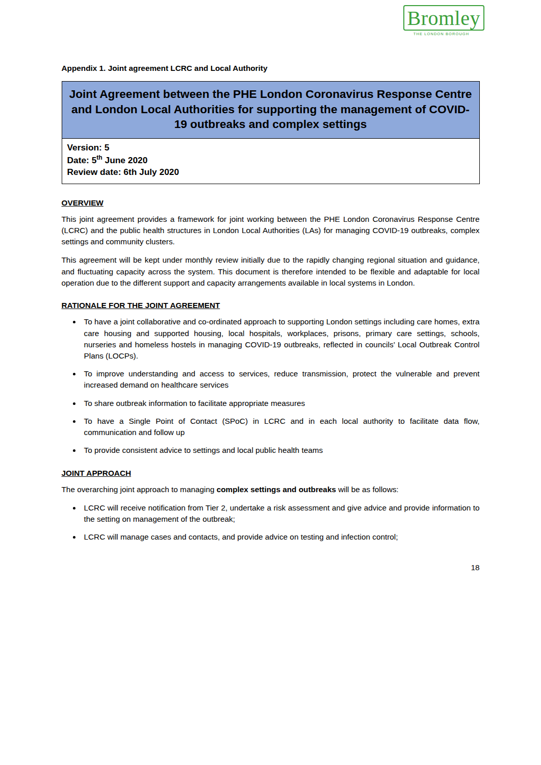Bromley
The London Borough
Appendix 1. Joint agreement LCRC and Local Authority
Joint Agreement between the PHE London Coronavirus Response Centre and London Local Authorities for supporting the management of COVID-19 outbreaks and complex settings
Version: 5
Date: 5th June 2020
Review date: 6th July 2020
OVERVIEW
This joint agreement provides a framework for joint working between the PHE London Coronavirus Response Centre (LCRC) and the public health structures in London Local Authorities (LAs) for managing COVID-19 outbreaks, complex settings and community clusters.
This agreement will be kept under monthly review initially due to the rapidly changing regional situation and guidance, and fluctuating capacity across the system. This document is therefore intended to be flexible and adaptable for local operation due to the different support and capacity arrangements available in local systems in London.
RATIONALE FOR THE JOINT AGREEMENT
To have a joint collaborative and co-ordinated approach to supporting London settings including care homes, extra care housing and supported housing, local hospitals, workplaces, prisons, primary care settings, schools, nurseries and homeless hostels in managing COVID-19 outbreaks, reflected in councils’ Local Outbreak Control Plans (LOCPs).
To improve understanding and access to services, reduce transmission, protect the vulnerable and prevent increased demand on healthcare services
To share outbreak information to facilitate appropriate measures
To have a Single Point of Contact (SPoC) in LCRC and in each local authority to facilitate data flow, communication and follow up
To provide consistent advice to settings and local public health teams
JOINT APPROACH
The overarching joint approach to managing complex settings and outbreaks will be as follows:
LCRC will receive notification from Tier 2, undertake a risk assessment and give advice and provide information to the setting on management of the outbreak;
LCRC will manage cases and contacts, and provide advice on testing and infection control;
18